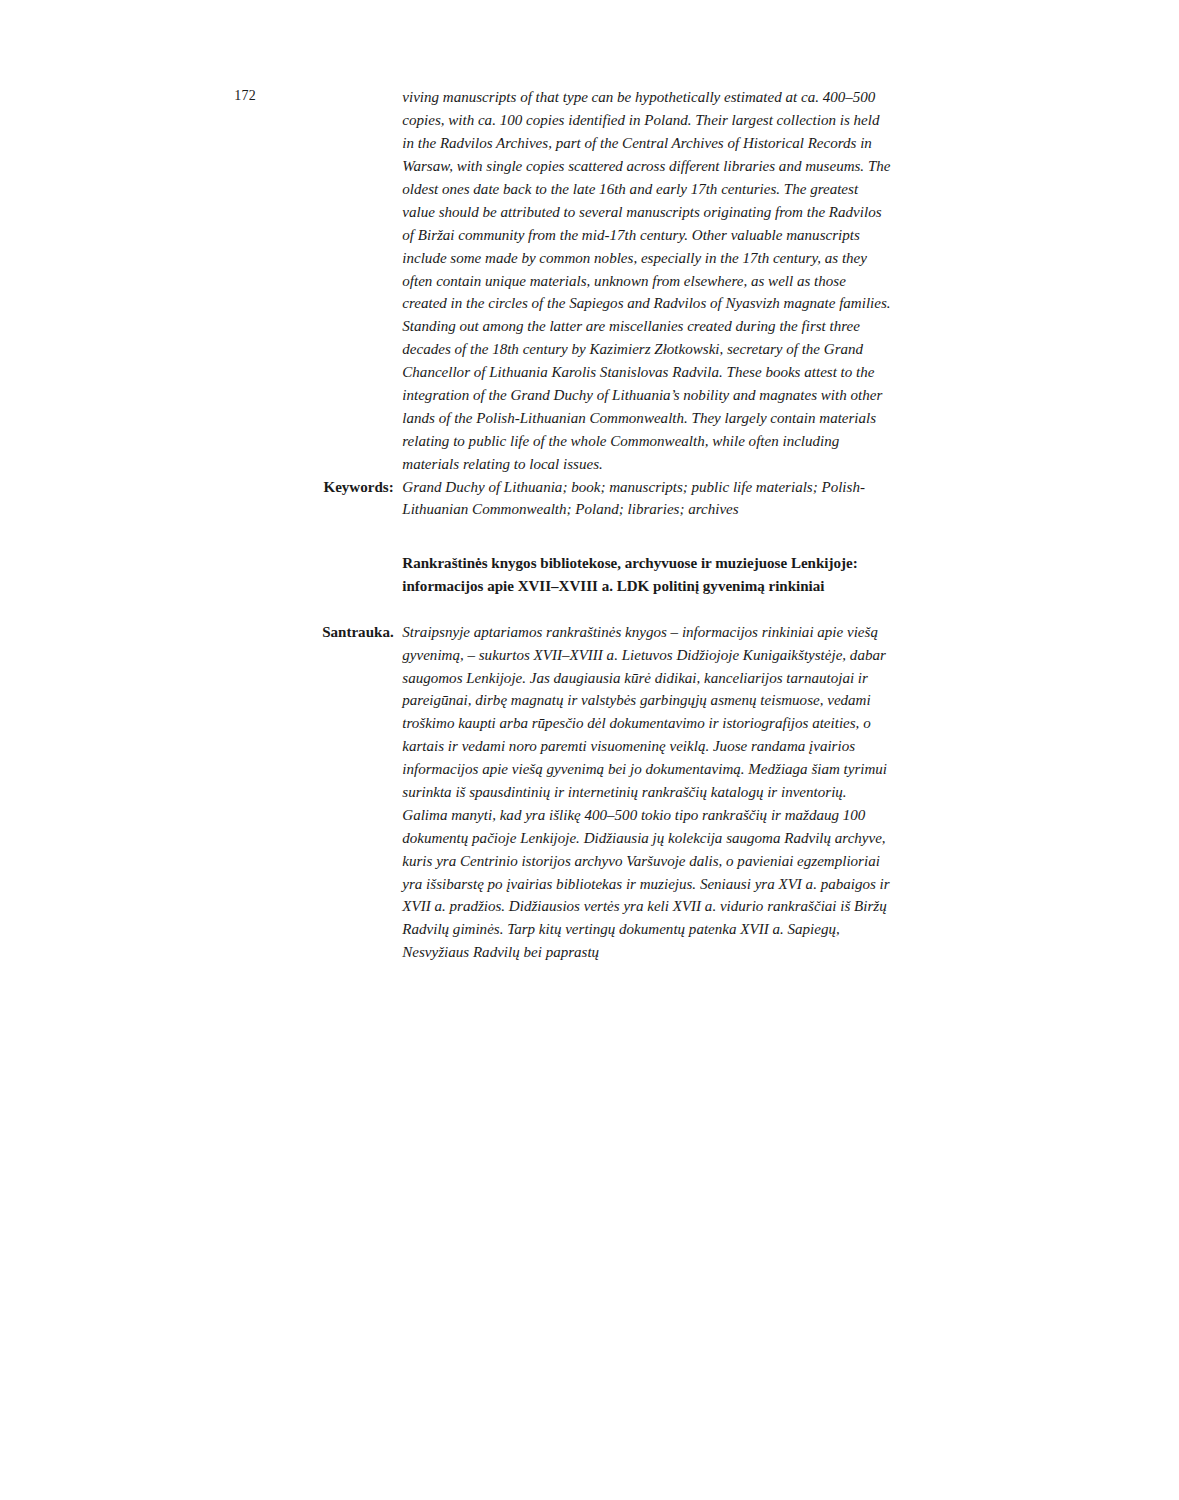172
viving manuscripts of that type can be hypothetically estimated at ca. 400–500 copies, with ca. 100 copies identified in Poland. Their largest collection is held in the Radvilos Archives, part of the Central Archives of Historical Records in Warsaw, with single copies scattered across different libraries and museums. The oldest ones date back to the late 16th and early 17th centuries. The greatest value should be attributed to several manuscripts originating from the Radvilos of Biržai community from the mid-17th century. Other valuable manuscripts include some made by common nobles, especially in the 17th century, as they often contain unique materials, unknown from elsewhere, as well as those created in the circles of the Sapiegos and Radvilos of Nyasvizh magnate families. Standing out among the latter are miscellanies created during the first three decades of the 18th century by Kazimierz Złotkowski, secretary of the Grand Chancellor of Lithuania Karolis Stanislovas Radvila. These books attest to the integration of the Grand Duchy of Lithuania’s nobility and magnates with other lands of the Polish-Lithuanian Commonwealth. They largely contain materials relating to public life of the whole Commonwealth, while often including materials relating to local issues.
Keywords: Grand Duchy of Lithuania; book; manuscripts; public life materials; Polish-Lithuanian Commonwealth; Poland; libraries; archives
Rankraštinės knygos bibliotekose, archyvuose ir muziejuose Lenkijoje: informacijos apie XVII–XVIII a. LDK politinį gyvenimą rinkiniai
Santrauka. Straipsnyje aptariamos rankraštinės knygos – informacijos rinkiniai apie viešą gyvenimą, – sukurtos XVII–XVIII a. Lietuvos Didžiojoje Kunigaikštystėje, dabar saugomos Lenkijoje. Jas daugiausia kūrė didikai, kanceliarijos tarnautojai ir pareigūnai, dirbę magnatų ir valstybės garbingųjų asmenų teismuose, vedami troškimo kaupti arba rūpesčio dėl dokumentavimo ir istoriografijos ateities, o kartais ir vedami noro paremti visuomeninę veiklą. Juose randama įvairios informacijos apie viešą gyvenimą bei jo dokumentavimą. Medžiaga šiam tyrimui surinkta iš spausdintinių ir internetinių rankraščių katalogų ir inventorių. Galima manyti, kad yra išlikę 400–500 tokio tipo rankraščių ir maždaug 100 dokumentų pačioje Lenkijoje. Didžiausia jų kolekcija saugoma Radvilų archyve, kuris yra Centrinio istorijos archyvo Varšuvoje dalis, o pavieniai egzemplioriai yra išsibarstę po įvairias bibliotekas ir muziejus. Seniausi yra XVI a. pabaigos ir XVII a. pradžios. Didžiausios vertės yra keli XVII a. vidurio rankraščiai iš Biržų Radvilų giminės. Tarp kitų vertingų dokumentų patenka XVII a. Sapiegų, Nesvyžiaus Radvilų bei paprastų